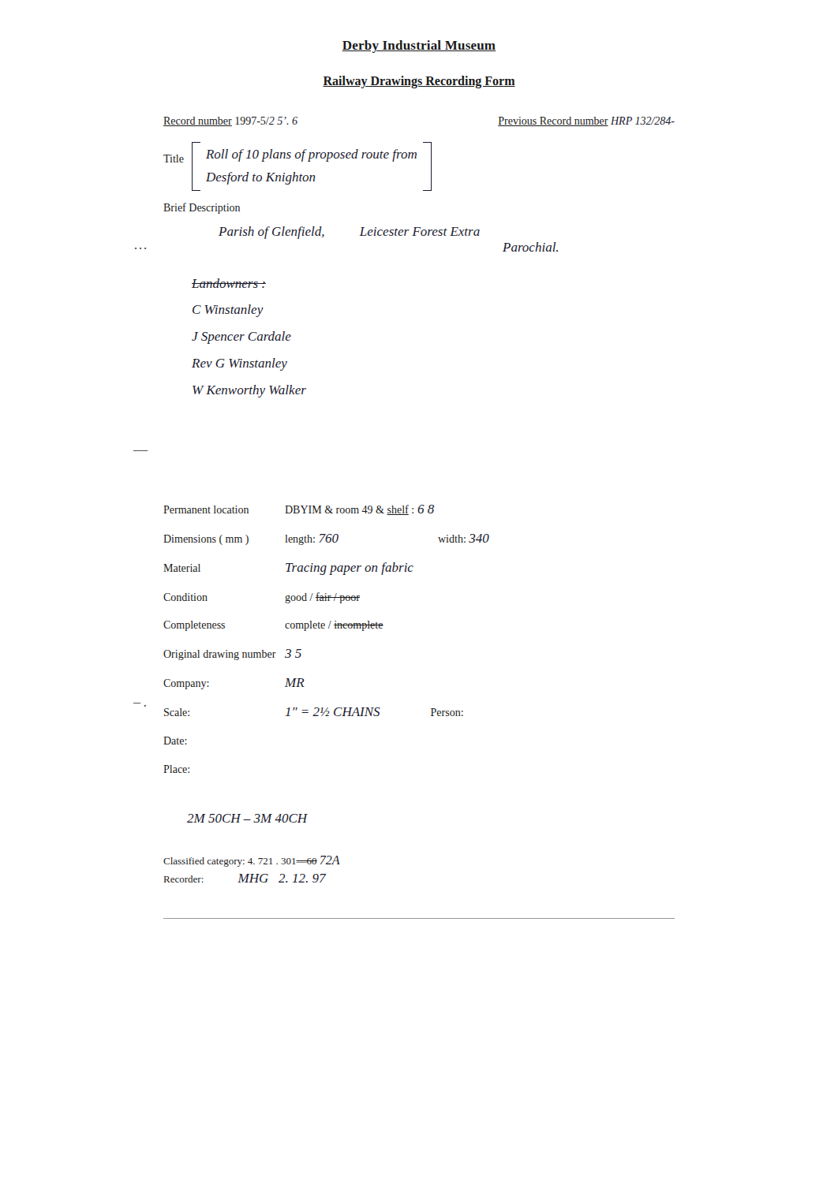…
––
– .
Derby Industrial Museum
Railway Drawings Recording Form
Record number 1997-5/2 5’. 6
Previous Record number HRP 132/284-
Title
Roll of 10 plans of proposed route from
Desford to Knighton
Brief Description
Parish of Glenfield, Leicester Forest Extra
Parochial.
Landowners :
C Winstanley
J Spencer Cardale
Rev G Winstanley
W Kenworthy Walker
Permanent location DBYIM & room 49 & shelf : 6 8
Dimensions ( mm ) length: 760 width: 340
Material Tracing paper on fabric
Condition good / fair / poor
Completeness complete / incomplete
Original drawing number 3 5
Company: MR
Scale: 1″ = 2½ CHAINS Person:
Date:
Place:
2M 50CH – 3M 40CH
Classified category: 4. 721 . 301—60 72A
Recorder: MHG 2. 12. 97